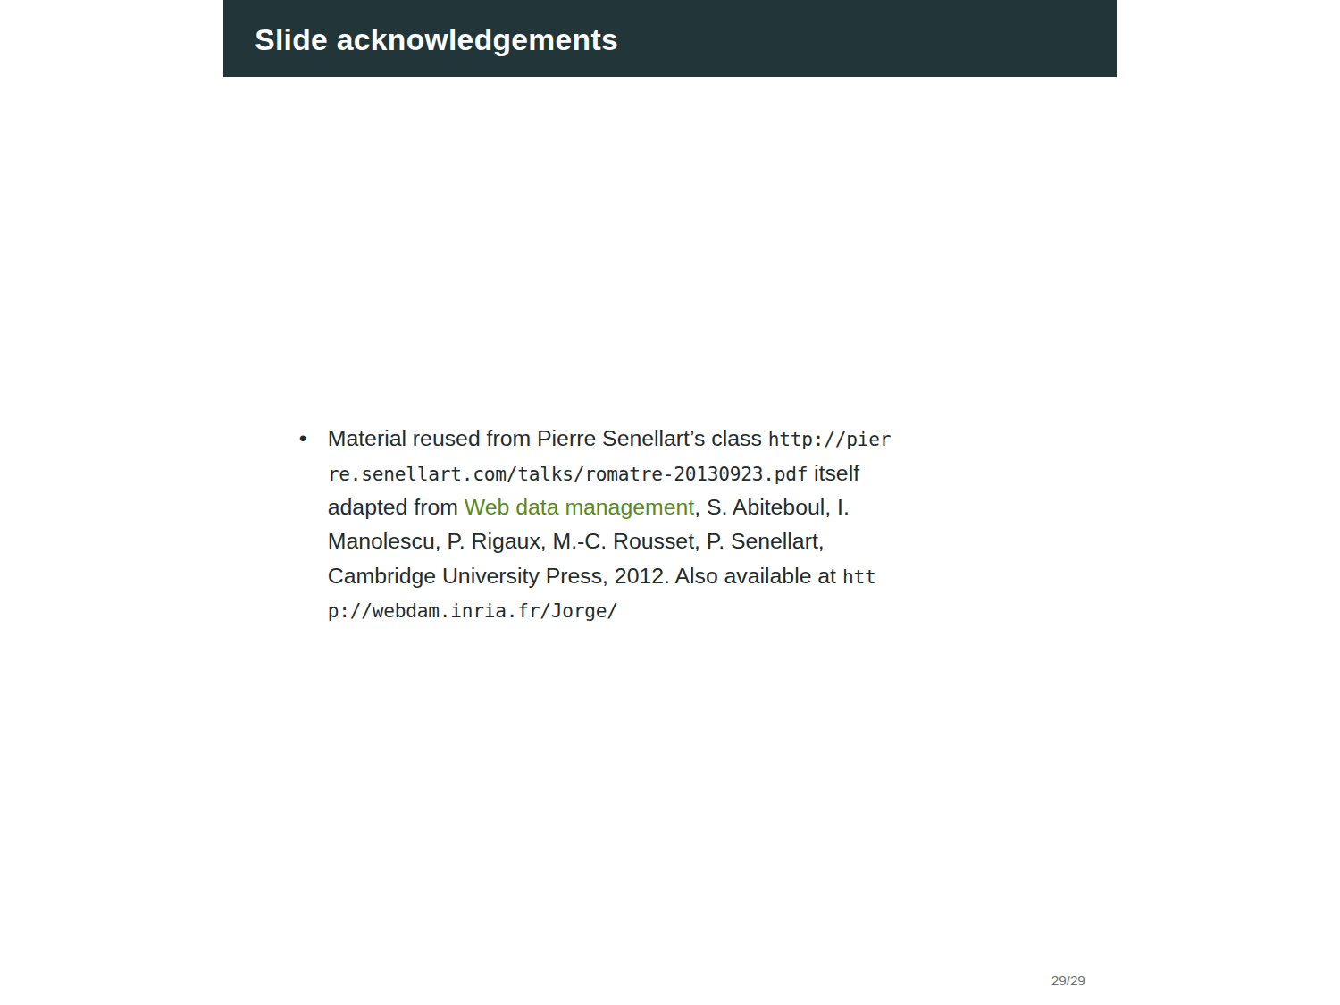Slide acknowledgements
Material reused from Pierre Senellart’s class http://pierre.senellart.com/talks/romatre-20130923.pdf itself adapted from Web data management, S. Abiteboul, I. Manolescu, P. Rigaux, M.-C. Rousset, P. Senellart, Cambridge University Press, 2012. Also available at http://webdam.inria.fr/Jorge/
29/29